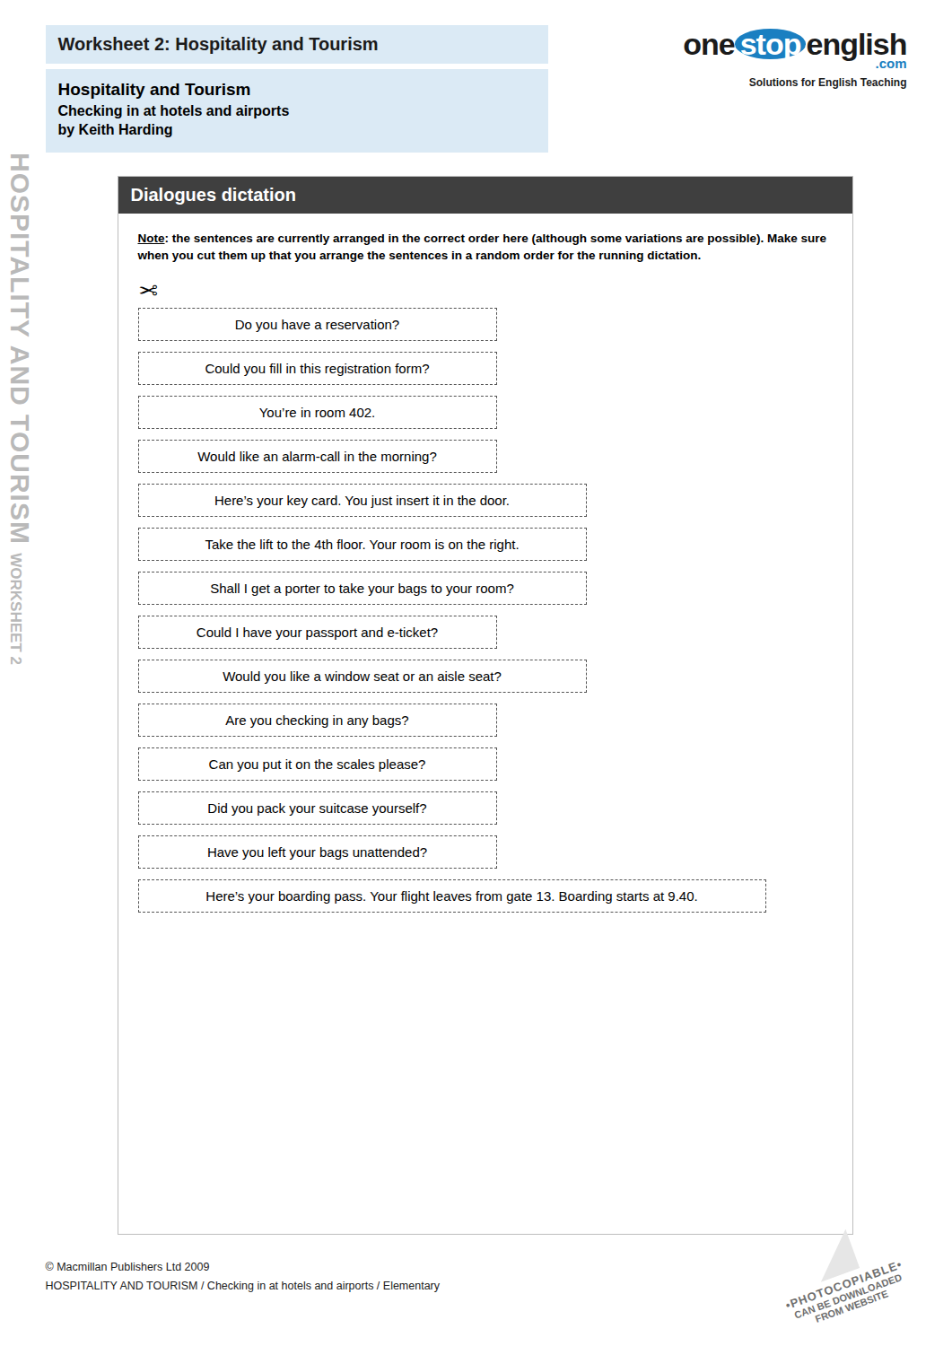HOSPITALITY AND TOURISM WORKSHEET 2
Worksheet 2: Hospitality and Tourism
Hospitality and Tourism
Checking in at hotels and airports
by Keith Harding
one stop english
.com
Solutions for English Teaching
Dialogues dictation
Note: the sentences are currently arranged in the correct order here (although some variations are possible). Make sure when you cut them up that you arrange the sentences in a random order for the running dictation.
✂
Do you have a reservation?
Could you fill in this registration form?
You’re in room 402.
Would like an alarm-call in the morning?
Here’s your key card. You just insert it in the door.
Take the lift to the 4th floor. Your room is on the right.
Shall I get a porter to take your bags to your room?
Could I have your passport and e-ticket?
Would you like a window seat or an aisle seat?
Are you checking in any bags?
Can you put it on the scales please?
Did you pack your suitcase yourself?
Have you left your bags unattended?
Here’s your boarding pass. Your flight leaves from gate 13. Boarding starts at 9.40.
© Macmillan Publishers Ltd 2009
HOSPITALITY AND TOURISM / Checking in at hotels and airports / Elementary
•PHOTOCOPIABLE•
CAN BE DOWNLOADED
FROM WEBSITE